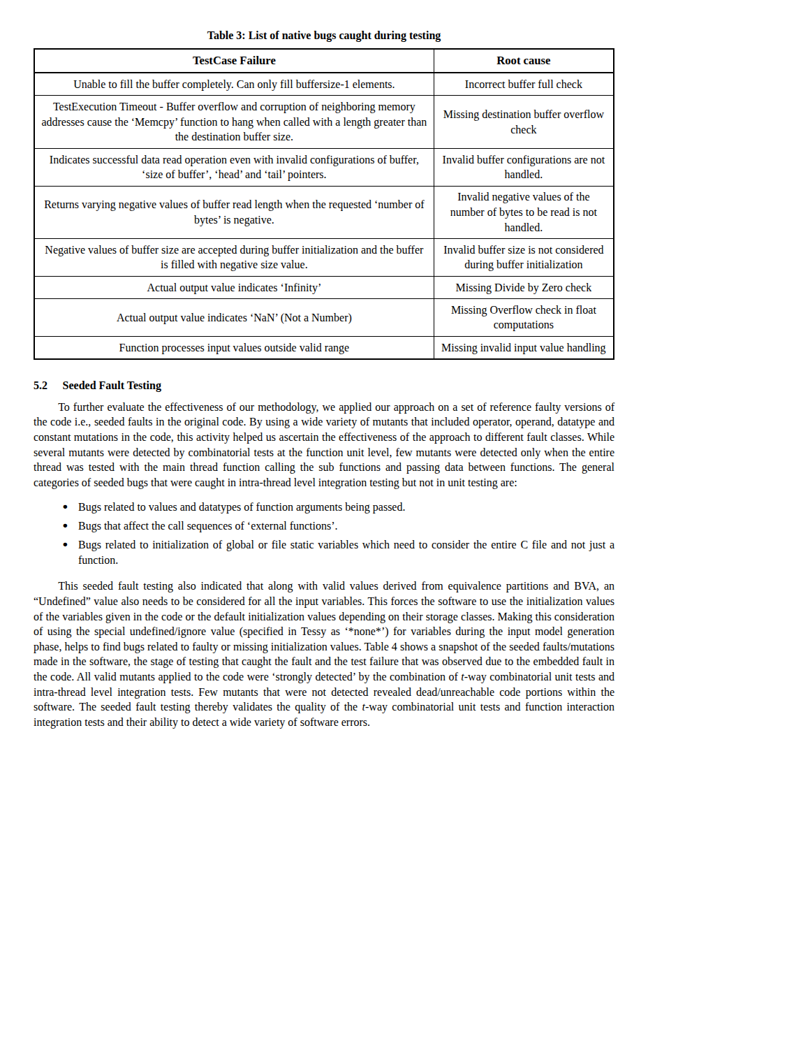Table 3: List of native bugs caught during testing
| TestCase Failure | Root cause |
| --- | --- |
| Unable to fill the buffer completely. Can only fill buffersize-1 elements. | Incorrect buffer full check |
| TestExecution Timeout - Buffer overflow and corruption of neighboring memory addresses cause the ‘Memcpy’ function to hang when called with a length greater than the destination buffer size. | Missing destination buffer overflow check |
| Indicates successful data read operation even with invalid configurations of buffer, ‘size of buffer’, ‘head’ and ‘tail’ pointers. | Invalid buffer configurations are not handled. |
| Returns varying negative values of buffer read length when the requested ‘number of bytes’ is negative. | Invalid negative values of the number of bytes to be read is not handled. |
| Negative values of buffer size are accepted during buffer initialization and the buffer is filled with negative size value. | Invalid buffer size is not considered during buffer initialization |
| Actual output value indicates ‘Infinity’ | Missing Divide by Zero check |
| Actual output value indicates ‘NaN’ (Not a Number) | Missing Overflow check in float computations |
| Function processes input values outside valid range | Missing invalid input value handling |
5.2 Seeded Fault Testing
To further evaluate the effectiveness of our methodology, we applied our approach on a set of reference faulty versions of the code i.e., seeded faults in the original code. By using a wide variety of mutants that included operator, operand, datatype and constant mutations in the code, this activity helped us ascertain the effectiveness of the approach to different fault classes. While several mutants were detected by combinatorial tests at the function unit level, few mutants were detected only when the entire thread was tested with the main thread function calling the sub functions and passing data between functions. The general categories of seeded bugs that were caught in intra-thread level integration testing but not in unit testing are:
Bugs related to values and datatypes of function arguments being passed.
Bugs that affect the call sequences of ‘external functions’.
Bugs related to initialization of global or file static variables which need to consider the entire C file and not just a function.
This seeded fault testing also indicated that along with valid values derived from equivalence partitions and BVA, an “Undefined” value also needs to be considered for all the input variables. This forces the software to use the initialization values of the variables given in the code or the default initialization values depending on their storage classes. Making this consideration of using the special undefined/ignore value (specified in Tessy as ‘*none*’) for variables during the input model generation phase, helps to find bugs related to faulty or missing initialization values. Table 4 shows a snapshot of the seeded faults/mutations made in the software, the stage of testing that caught the fault and the test failure that was observed due to the embedded fault in the code. All valid mutants applied to the code were ‘strongly detected’ by the combination of t-way combinatorial unit tests and intra-thread level integration tests. Few mutants that were not detected revealed dead/unreachable code portions within the software. The seeded fault testing thereby validates the quality of the t-way combinatorial unit tests and function interaction integration tests and their ability to detect a wide variety of software errors.